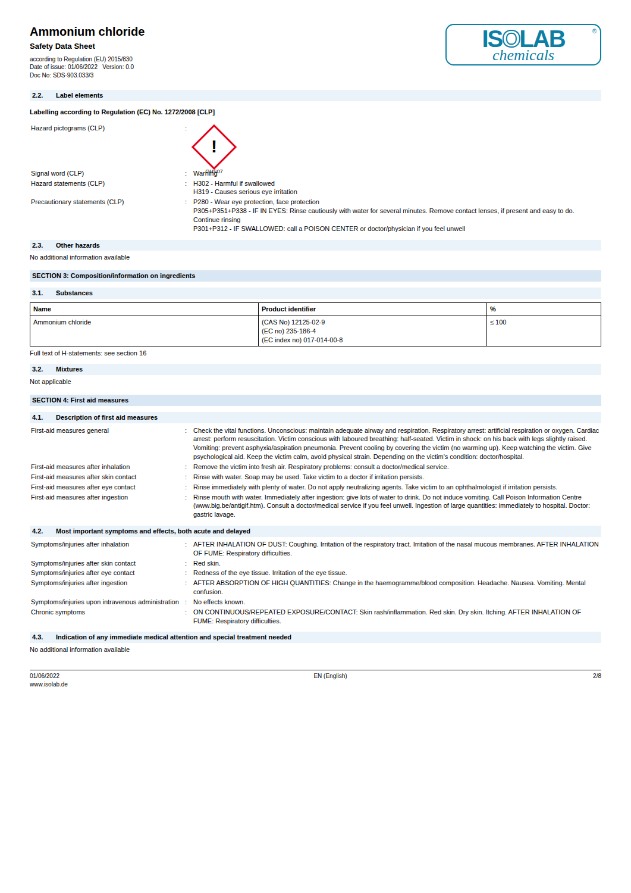Ammonium chloride
Safety Data Sheet
according to Regulation (EU) 2015/830
Date of issue: 01/06/2022 Version: 0.0
Doc No: SDS-903.033/3
®
ISOLAB
chemicals
2.2. Label elements
Labelling according to Regulation (EC) No. 1272/2008 [CLP]
| Hazard pictograms (CLP) | : | ! GHS07 |
| Signal word (CLP) | : | Warning |
| Hazard statements (CLP) | : | H302 - Harmful if swallowed H319 - Causes serious eye irritation |
| Precautionary statements (CLP) | : | P280 - Wear eye protection, face protection P305+P351+P338 - IF IN EYES: Rinse cautiously with water for several minutes. Remove contact lenses, if present and easy to do. Continue rinsing P301+P312 - IF SWALLOWED: call a POISON CENTER or doctor/physician if you feel unwell |
2.3. Other hazards
No additional information available
SECTION 3: Composition/information on ingredients
3.1. Substances
| Name | Product identifier | % |
| --- | --- | --- |
| Ammonium chloride | (CAS No) 12125-02-9 (EC no) 235-186-4 (EC index no) 017-014-00-8 | ≤ 100 |
Full text of H-statements: see section 16
3.2. Mixtures
Not applicable
SECTION 4: First aid measures
4.1. Description of first aid measures
| First-aid measures general | : | Check the vital functions. Unconscious: maintain adequate airway and respiration. Respiratory arrest: artificial respiration or oxygen. Cardiac arrest: perform resuscitation. Victim conscious with laboured breathing: half-seated. Victim in shock: on his back with legs slightly raised. Vomiting: prevent asphyxia/aspiration pneumonia. Prevent cooling by covering the victim (no warming up). Keep watching the victim. Give psychological aid. Keep the victim calm, avoid physical strain. Depending on the victim's condition: doctor/hospital. |
| First-aid measures after inhalation | : | Remove the victim into fresh air. Respiratory problems: consult a doctor/medical service. |
| First-aid measures after skin contact | : | Rinse with water. Soap may be used. Take victim to a doctor if irritation persists. |
| First-aid measures after eye contact | : | Rinse immediately with plenty of water. Do not apply neutralizing agents. Take victim to an ophthalmologist if irritation persists. |
| First-aid measures after ingestion | : | Rinse mouth with water. Immediately after ingestion: give lots of water to drink. Do not induce vomiting. Call Poison Information Centre (www.big.be/antigif.htm). Consult a doctor/medical service if you feel unwell. Ingestion of large quantities: immediately to hospital. Doctor: gastric lavage. |
4.2. Most important symptoms and effects, both acute and delayed
| Symptoms/injuries after inhalation | : | AFTER INHALATION OF DUST: Coughing. Irritation of the respiratory tract. Irritation of the nasal mucous membranes. AFTER INHALATION OF FUME: Respiratory difficulties. |
| Symptoms/injuries after skin contact | : | Red skin. |
| Symptoms/injuries after eye contact | : | Redness of the eye tissue. Irritation of the eye tissue. |
| Symptoms/injuries after ingestion | : | AFTER ABSORPTION OF HIGH QUANTITIES: Change in the haemogramme/blood composition. Headache. Nausea. Vomiting. Mental confusion. |
| Symptoms/injuries upon intravenous administration | : | No effects known. |
| Chronic symptoms | : | ON CONTINUOUS/REPEATED EXPOSURE/CONTACT: Skin rash/inflammation. Red skin. Dry skin. Itching. AFTER INHALATION OF FUME: Respiratory difficulties. |
4.3. Indication of any immediate medical attention and special treatment needed
No additional information available
01/06/2022
www.isolab.de
EN (English)
2/8